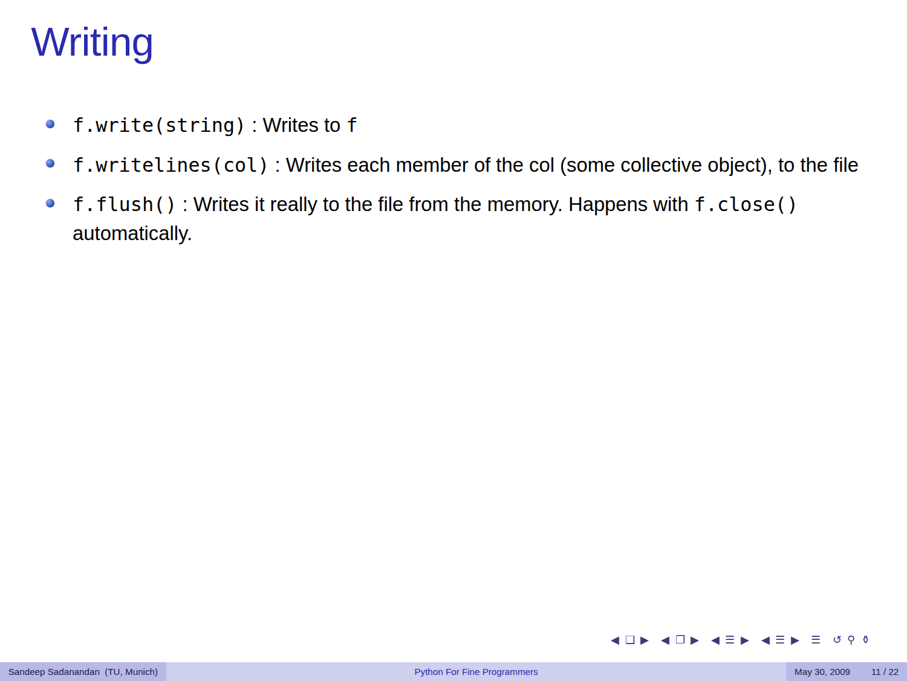Writing
f.write(string) : Writes to f
f.writelines(col) : Writes each member of the col (some collective object), to the file
f.flush() : Writes it really to the file from the memory. Happens with f.close() automatically.
◀ ❑ ▶ ◀ ❐ ▶ ◀ ☰ ▶ ◀ ☰ ▶ ☰ ↺ ⚲ ⚱
Sandeep Sadanandan (TU, Munich)
Python For Fine Programmers
May 30, 2009
11 / 22